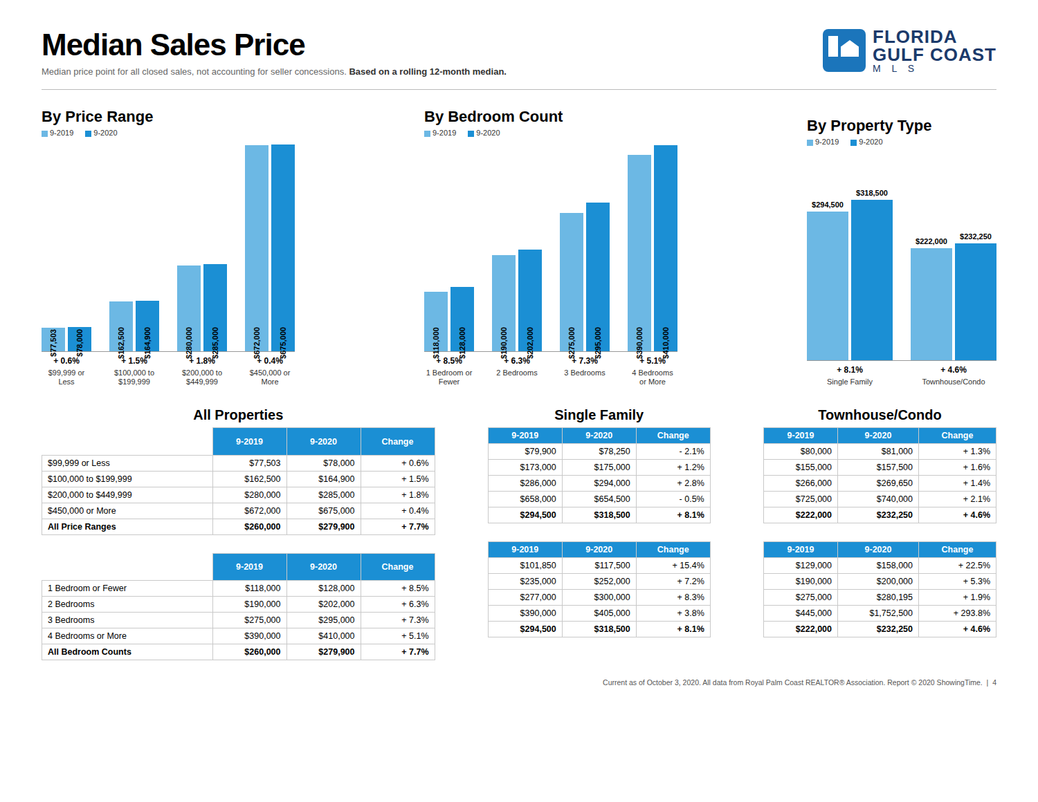FLORIDA
GULF COAST
M L S
Median Sales Price
Median price point for all closed sales, not accounting for seller concessions. Based on a rolling 12-month median.
By Price Range
9-2019 9-2020
$77,503
$78,000
$162,500
$164,900
$280,000
$285,000
$672,000
$675,000
+ 0.6%
$99,999 or Less
+ 1.5%
$100,000 to $199,999
+ 1.8%
$200,000 to $449,999
+ 0.4%
$450,000 or More
By Bedroom Count
9-2019 9-2020
$118,000
$128,000
$190,000
$202,000
$275,000
$295,000
$390,000
$410,000
+ 8.5%
1 Bedroom or Fewer
+ 6.3%
2 Bedrooms
+ 7.3%
3 Bedrooms
+ 5.1%
4 Bedrooms or More
By Property Type
9-2019 9-2020
$294,500
$318,500
$222,000
$232,250
+ 8.1%
Single Family
+ 4.6%
Townhouse/Condo
All Properties
| By Price Range | 9-2019 | 9-2020 | Change |
| --- | --- | --- | --- |
| $99,999 or Less | $77,503 | $78,000 | + 0.6% |
| $100,000 to $199,999 | $162,500 | $164,900 | + 1.5% |
| $200,000 to $449,999 | $280,000 | $285,000 | + 1.8% |
| $450,000 or More | $672,000 | $675,000 | + 0.4% |
| All Price Ranges | $260,000 | $279,900 | + 7.7% |
| By Bedroom Count | 9-2019 | 9-2020 | Change |
| 1 Bedroom or Fewer | $118,000 | $128,000 | + 8.5% |
| 2 Bedrooms | $190,000 | $202,000 | + 6.3% |
| 3 Bedrooms | $275,000 | $295,000 | + 7.3% |
| 4 Bedrooms or More | $390,000 | $410,000 | + 5.1% |
| All Bedroom Counts | $260,000 | $279,900 | + 7.7% |
Single Family
| 9-2019 | 9-2020 | Change |
| --- | --- | --- |
| $79,900 | $78,250 | - 2.1% |
| $173,000 | $175,000 | + 1.2% |
| $286,000 | $294,000 | + 2.8% |
| $658,000 | $654,500 | - 0.5% |
| $294,500 | $318,500 | + 8.1% |
| 9-2019 | 9-2020 | Change |
| $101,850 | $117,500 | + 15.4% |
| $235,000 | $252,000 | + 7.2% |
| $277,000 | $300,000 | + 8.3% |
| $390,000 | $405,000 | + 3.8% |
| $294,500 | $318,500 | + 8.1% |
Townhouse/Condo
| 9-2019 | 9-2020 | Change |
| --- | --- | --- |
| $80,000 | $81,000 | + 1.3% |
| $155,000 | $157,500 | + 1.6% |
| $266,000 | $269,650 | + 1.4% |
| $725,000 | $740,000 | + 2.1% |
| $222,000 | $232,250 | + 4.6% |
| 9-2019 | 9-2020 | Change |
| $129,000 | $158,000 | + 22.5% |
| $190,000 | $200,000 | + 5.3% |
| $275,000 | $280,195 | + 1.9% |
| $445,000 | $1,752,500 | + 293.8% |
| $222,000 | $232,250 | + 4.6% |
Current as of October 3, 2020. All data from Royal Palm Coast REALTOR® Association. Report © 2020 ShowingTime. | 4